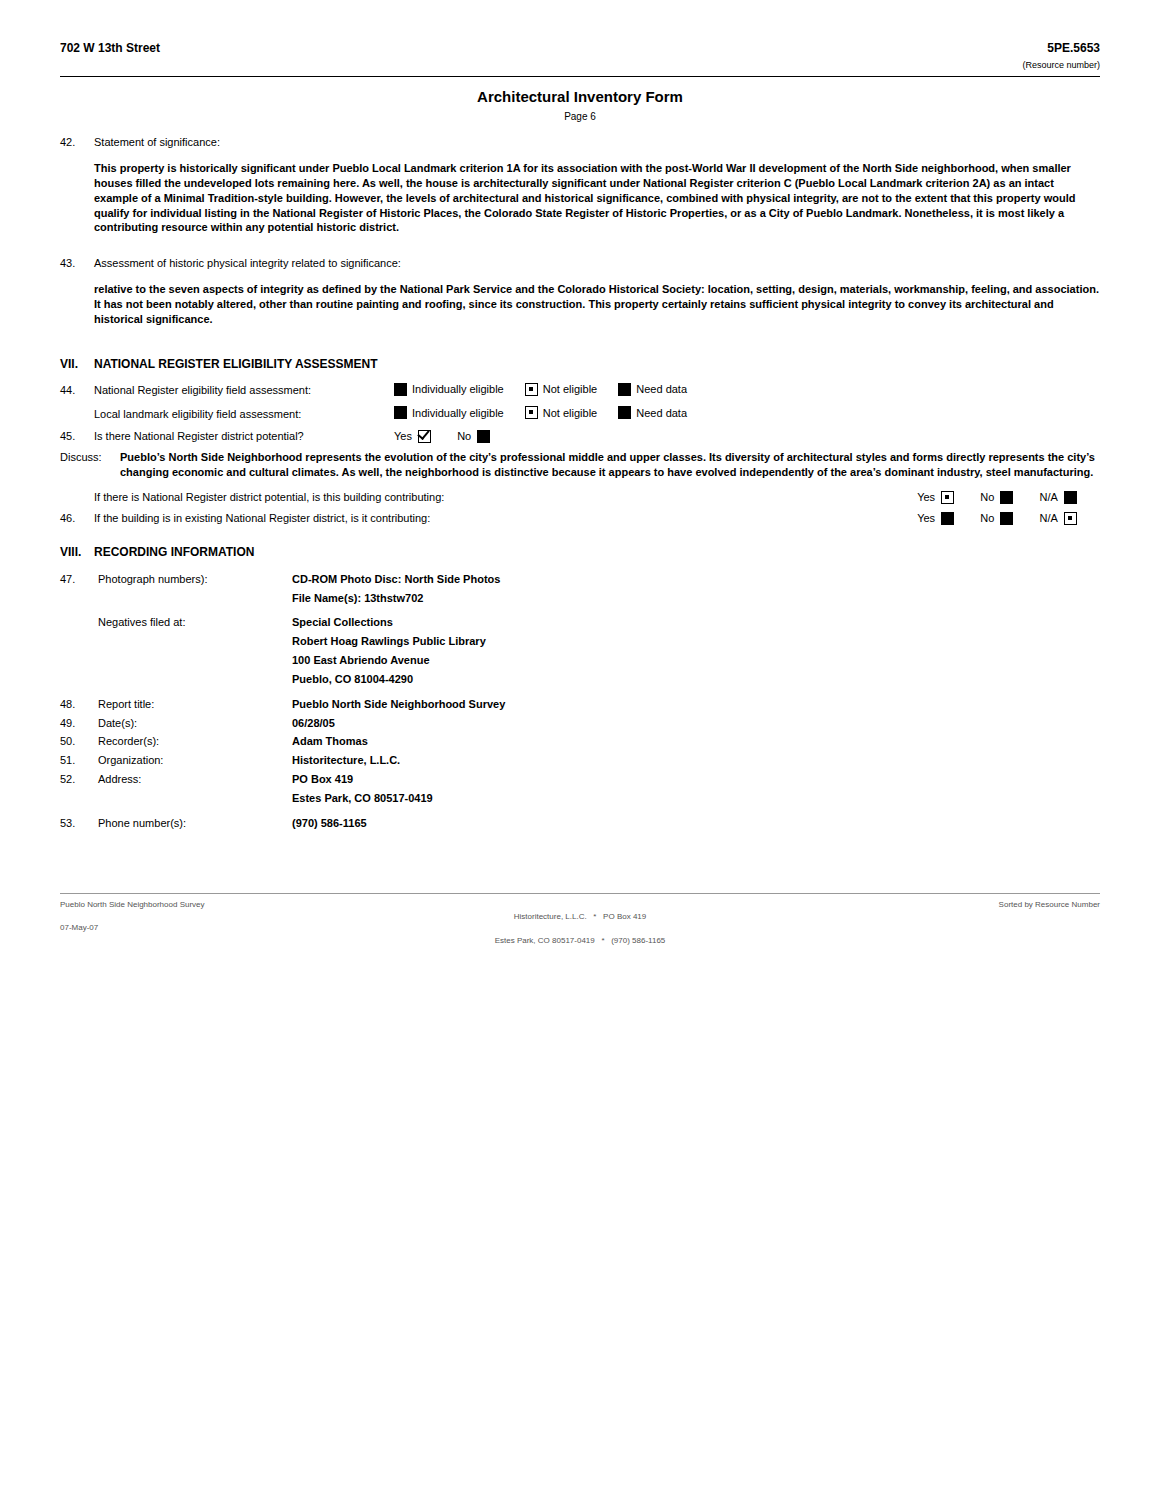702 W 13th Street
5PE.5653
(Resource number)
Architectural Inventory Form
Page 6
42.
Statement of significance:
This property is historically significant under Pueblo Local Landmark criterion 1A for its association with the post-World War II development of the North Side neighborhood, when smaller houses filled the undeveloped lots remaining here. As well, the house is architecturally significant under National Register criterion C (Pueblo Local Landmark criterion 2A) as an intact example of a Minimal Tradition-style building. However, the levels of architectural and historical significance, combined with physical integrity, are not to the extent that this property would qualify for individual listing in the National Register of Historic Places, the Colorado State Register of Historic Properties, or as a City of Pueblo Landmark. Nonetheless, it is most likely a contributing resource within any potential historic district.
43.
Assessment of historic physical integrity related to significance:
relative to the seven aspects of integrity as defined by the National Park Service and the Colorado Historical Society: location, setting, design, materials, workmanship, feeling, and association. It has not been notably altered, other than routine painting and roofing, since its construction. This property certainly retains sufficient physical integrity to convey its architectural and historical significance.
VII. NATIONAL REGISTER ELIGIBILITY ASSESSMENT
44.
National Register eligibility field assessment:
Individually eligible Not eligible Need data
Local landmark eligibility field assessment:
Individually eligible Not eligible Need data
45.
Is there National Register district potential?
Yes No
Discuss:
Pueblo’s North Side Neighborhood represents the evolution of the city’s professional middle and upper classes. Its diversity of architectural styles and forms directly represents the city’s changing economic and cultural climates. As well, the neighborhood is distinctive because it appears to have evolved independently of the area’s dominant industry, steel manufacturing.
If there is National Register district potential, is this building contributing:
Yes No N/A
46.
If the building is in existing National Register district, is it contributing:
Yes No N/A
VIII. RECORDING INFORMATION
| 47. | Photograph numbers): | CD-ROM Photo Disc: North Side Photos |
| | | File Name(s): 13thstw702 |
| | Negatives filed at: | Special Collections |
| | | Robert Hoag Rawlings Public Library |
| | | 100 East Abriendo Avenue |
| | | Pueblo, CO 81004-4290 |
| 48. | Report title: | Pueblo North Side Neighborhood Survey |
| 49. | Date(s): | 06/28/05 |
| 50. | Recorder(s): | Adam Thomas |
| 51. | Organization: | Historitecture, L.L.C. |
| 52. | Address: | PO Box 419 |
| | | Estes Park, CO 80517-0419 |
| 53. | Phone number(s): | (970) 586-1165 |
Pueblo North Side Neighborhood Survey
Sorted by Resource Number
Historitecture, L.L.C. * PO Box 419
07-May-07
Estes Park, CO 80517-0419 * (970) 586-1165